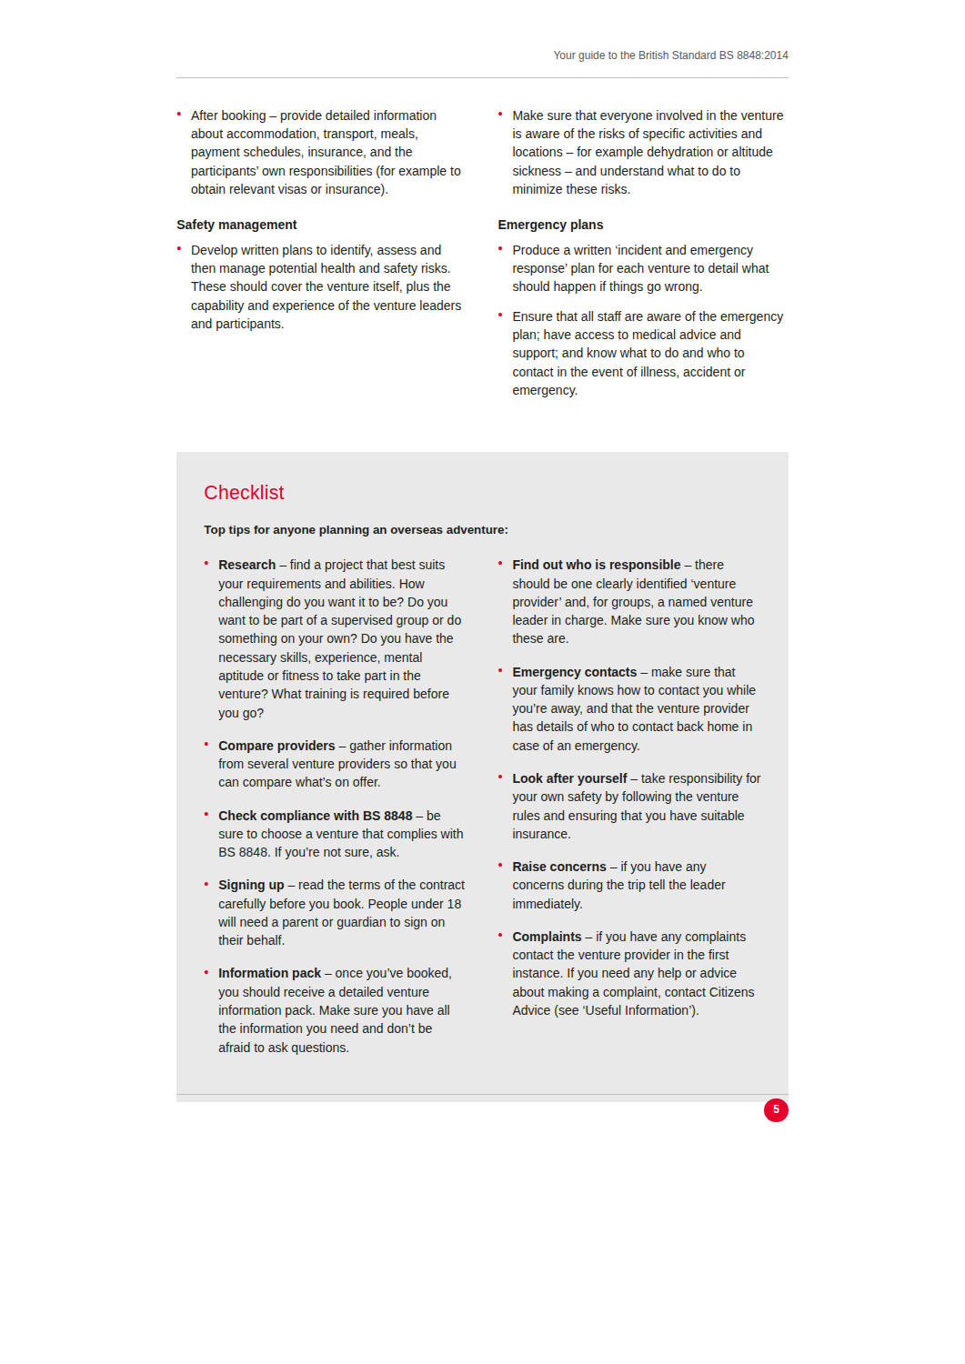Your guide to the British Standard BS 8848:2014
After booking – provide detailed information about accommodation, transport, meals, payment schedules, insurance, and the participants’ own responsibilities (for example to obtain relevant visas or insurance).
Safety management
Develop written plans to identify, assess and then manage potential health and safety risks. These should cover the venture itself, plus the capability and experience of the venture leaders and participants.
Make sure that everyone involved in the venture is aware of the risks of specific activities and locations – for example dehydration or altitude sickness – and understand what to do to minimize these risks.
Emergency plans
Produce a written ‘incident and emergency response’ plan for each venture to detail what should happen if things go wrong.
Ensure that all staff are aware of the emergency plan; have access to medical advice and support; and know what to do and who to contact in the event of illness, accident or emergency.
Checklist
Top tips for anyone planning an overseas adventure:
Research – find a project that best suits your requirements and abilities. How challenging do you want it to be? Do you want to be part of a supervised group or do something on your own? Do you have the necessary skills, experience, mental aptitude or fitness to take part in the venture? What training is required before you go?
Compare providers – gather information from several venture providers so that you can compare what’s on offer.
Check compliance with BS 8848 – be sure to choose a venture that complies with BS 8848. If you’re not sure, ask.
Signing up – read the terms of the contract carefully before you book. People under 18 will need a parent or guardian to sign on their behalf.
Information pack – once you’ve booked, you should receive a detailed venture information pack. Make sure you have all the information you need and don’t be afraid to ask questions.
Find out who is responsible – there should be one clearly identified ‘venture provider’ and, for groups, a named venture leader in charge. Make sure you know who these are.
Emergency contacts – make sure that your family knows how to contact you while you’re away, and that the venture provider has details of who to contact back home in case of an emergency.
Look after yourself – take responsibility for your own safety by following the venture rules and ensuring that you have suitable insurance.
Raise concerns – if you have any concerns during the trip tell the leader immediately.
Complaints – if you have any complaints contact the venture provider in the first instance. If you need any help or advice about making a complaint, contact Citizens Advice (see ‘Useful Information’).
5